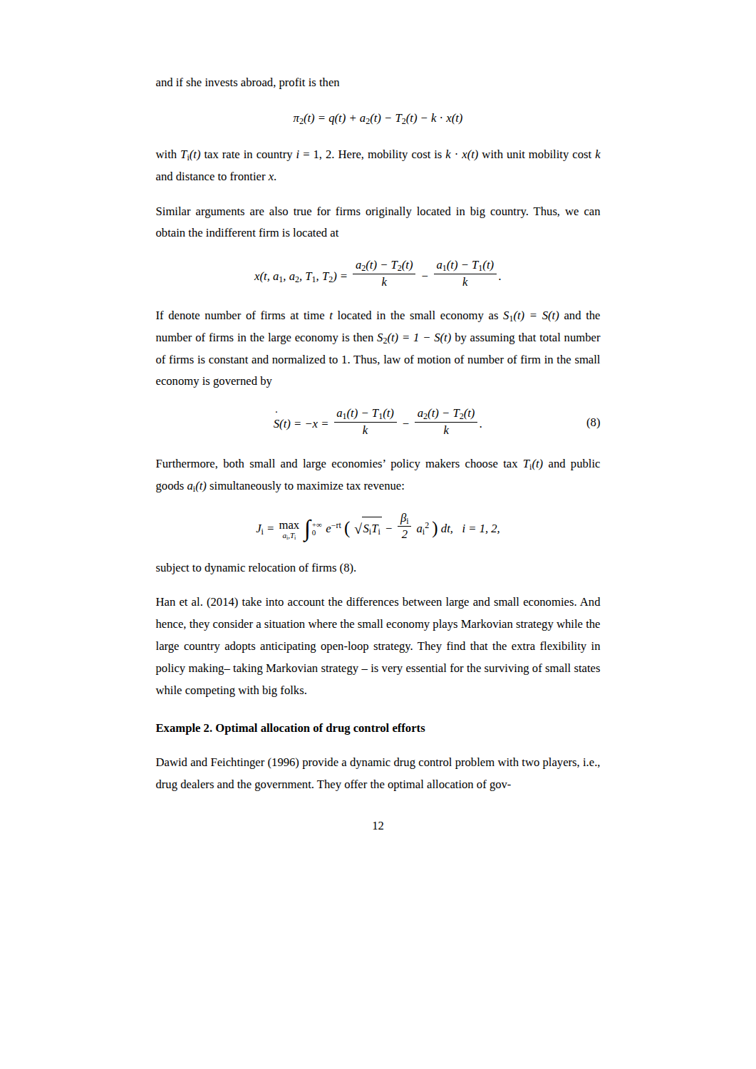and if she invests abroad, profit is then
π2(t) = q(t) + a2(t) − T2(t) − k · x(t)
with Ti(t) tax rate in country i = 1, 2. Here, mobility cost is k · x(t) with unit mobility cost k and distance to frontier x.
Similar arguments are also true for firms originally located in big country. Thus, we can obtain the indifferent firm is located at
x(t, a1, a2, T1, T2) = a2(t) − T2(t) k − a1(t) − T1(t) k.
If denote number of firms at time t located in the small economy as S1(t) = S(t) and the number of firms in the large economy is then S2(t) = 1 − S(t) by assuming that total number of firms is constant and normalized to 1. Thus, law of motion of number of firm in the small economy is governed by
S(t) = −x = a1(t) − T1(t) k − a2(t) − T2(t) k. (8)
Furthermore, both small and large economies’ policy makers choose tax Ti(t) and public goods ai(t) simultaneously to maximize tax revenue:
Ji = max ai,Ti ∫+∞0 e−rt ( SiTi − βi 2 ai2 ) dt, i = 1, 2,
subject to dynamic relocation of firms (8).
Han et al. (2014) take into account the differences between large and small economies. And hence, they consider a situation where the small economy plays Markovian strategy while the large country adopts anticipating open-loop strategy. They find that the extra flexibility in policy making– taking Markovian strategy – is very essential for the surviving of small states while competing with big folks.
Example 2. Optimal allocation of drug control efforts
Dawid and Feichtinger (1996) provide a dynamic drug control problem with two players, i.e., drug dealers and the government. They offer the optimal allocation of gov-
12